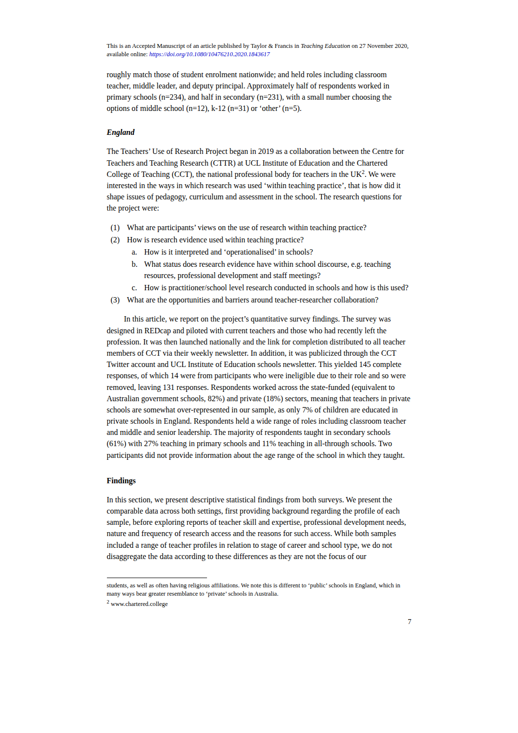This is an Accepted Manuscript of an article published by Taylor & Francis in Teaching Education on 27 November 2020, available online: https://doi.org/10.1080/10476210.2020.1843617
roughly match those of student enrolment nationwide; and held roles including classroom teacher, middle leader, and deputy principal. Approximately half of respondents worked in primary schools (n=234), and half in secondary (n=231), with a small number choosing the options of middle school (n=12), k-12 (n=31) or ‘other’ (n=5).
England
The Teachers’ Use of Research Project began in 2019 as a collaboration between the Centre for Teachers and Teaching Research (CTTR) at UCL Institute of Education and the Chartered College of Teaching (CCT), the national professional body for teachers in the UK2. We were interested in the ways in which research was used ‘within teaching practice’, that is how did it shape issues of pedagogy, curriculum and assessment in the school. The research questions for the project were:
What are participants’ views on the use of research within teaching practice?
How is research evidence used within teaching practice?
How is it interpreted and ‘operationalised’ in schools?
What status does research evidence have within school discourse, e.g. teaching resources, professional development and staff meetings?
How is practitioner/school level research conducted in schools and how is this used?
What are the opportunities and barriers around teacher-researcher collaboration?
In this article, we report on the project’s quantitative survey findings. The survey was designed in REDcap and piloted with current teachers and those who had recently left the profession. It was then launched nationally and the link for completion distributed to all teacher members of CCT via their weekly newsletter. In addition, it was publicized through the CCT Twitter account and UCL Institute of Education schools newsletter. This yielded 145 complete responses, of which 14 were from participants who were ineligible due to their role and so were removed, leaving 131 responses. Respondents worked across the state-funded (equivalent to Australian government schools, 82%) and private (18%) sectors, meaning that teachers in private schools are somewhat over-represented in our sample, as only 7% of children are educated in private schools in England. Respondents held a wide range of roles including classroom teacher and middle and senior leadership. The majority of respondents taught in secondary schools (61%) with 27% teaching in primary schools and 11% teaching in all-through schools. Two participants did not provide information about the age range of the school in which they taught.
Findings
In this section, we present descriptive statistical findings from both surveys. We present the comparable data across both settings, first providing background regarding the profile of each sample, before exploring reports of teacher skill and expertise, professional development needs, nature and frequency of research access and the reasons for such access. While both samples included a range of teacher profiles in relation to stage of career and school type, we do not disaggregate the data according to these differences as they are not the focus of our
students, as well as often having religious affiliations. We note this is different to ‘public’ schools in England, which in many ways bear greater resemblance to ‘private’ schools in Australia.
2 www.chartered.college
7